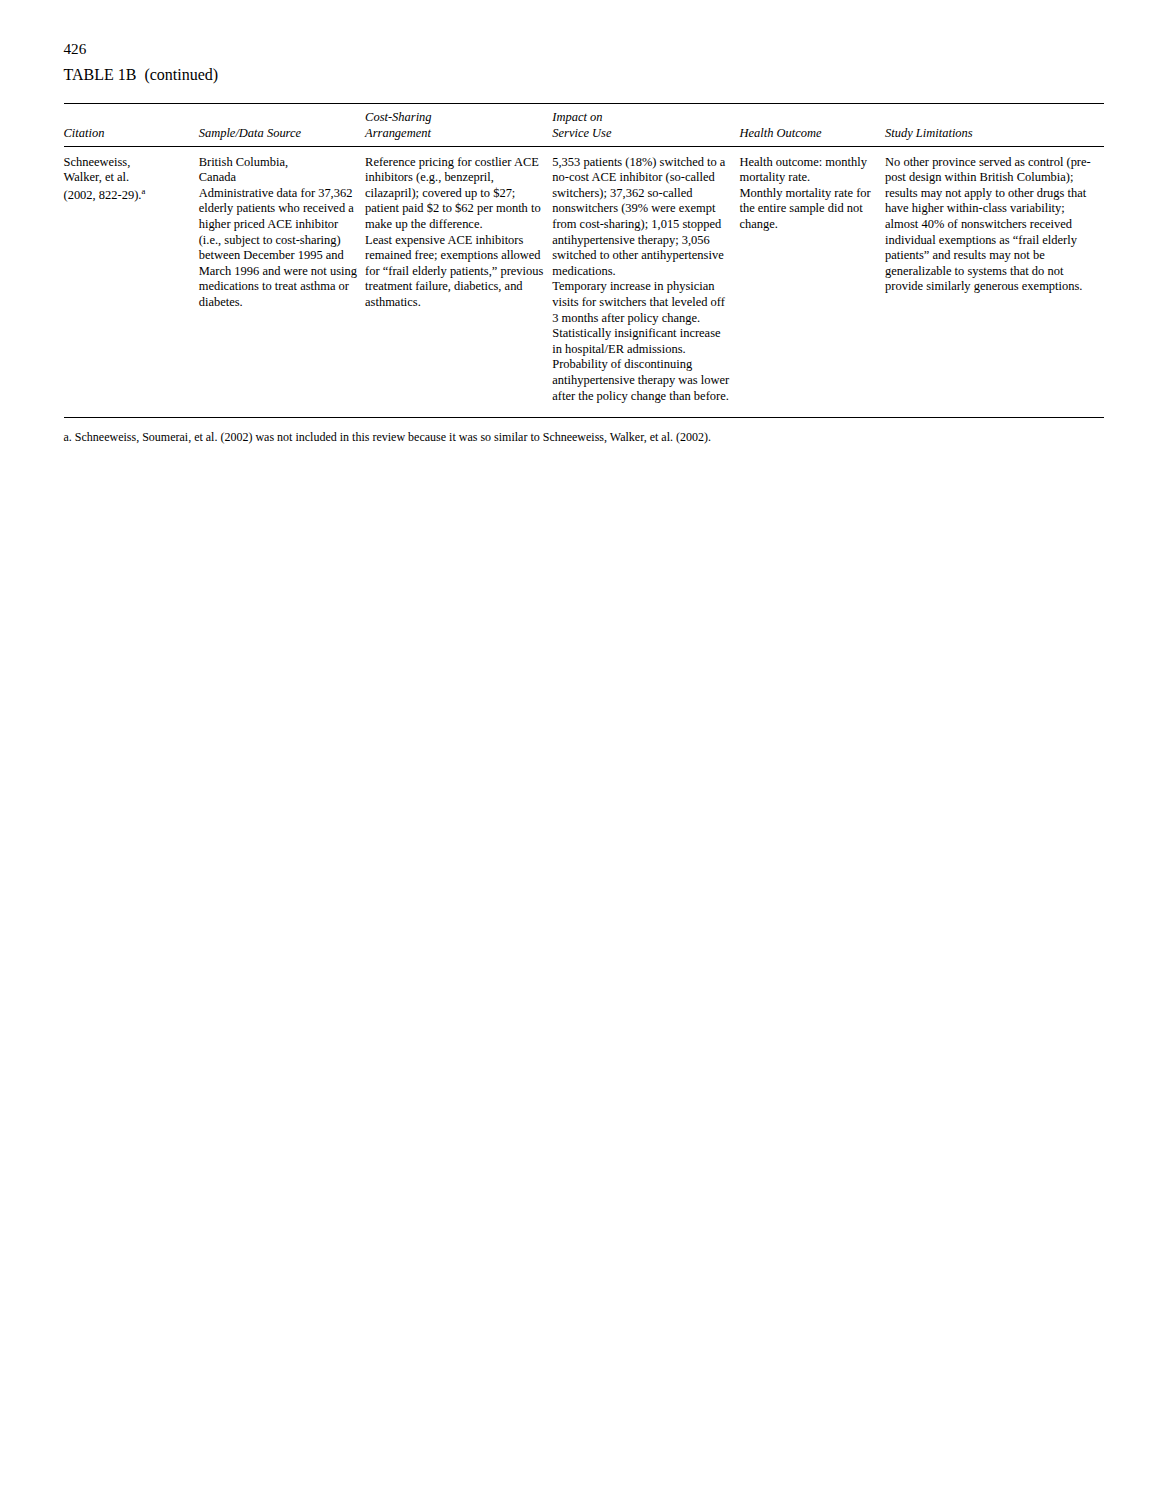426
TABLE 1B (continued)
| Citation | Sample/Data Source | Cost-Sharing Arrangement | Impact on Service Use | Health Outcome | Study Limitations |
| --- | --- | --- | --- | --- | --- |
| Schneeweiss, Walker, et al. (2002, 822-29). a | British Columbia, Canada Administrative data for 37,362 elderly patients who received a higher priced ACE inhibitor (i.e., subject to cost-sharing) between December 1995 and March 1996 and were not using medications to treat asthma or diabetes. | Reference pricing for costlier ACE inhibitors (e.g., benzepril, cilazapril); covered up to $27; patient paid $2 to $62 per month to make up the difference. Least expensive ACE inhibitors remained free; exemptions allowed for “frail elderly patients,” previous treatment failure, diabetics, and asthmatics. | 5,353 patients (18%) switched to a no-cost ACE inhibitor (so-called switchers); 37,362 so-called nonswitchers (39% were exempt from cost-sharing); 1,015 stopped antihypertensive therapy; 3,056 switched to other antihypertensive medications. Temporary increase in physician visits for switchers that leveled off 3 months after policy change. Statistically insignificant increase in hospital/ER admissions. Probability of discontinuing antihypertensive therapy was lower after the policy change than before. | Health outcome: monthly mortality rate. Monthly mortality rate for the entire sample did not change. | No other province served as control (pre-post design within British Columbia); results may not apply to other drugs that have higher within-class variability; almost 40% of nonswitchers received individual exemptions as “frail elderly patients” and results may not be generalizable to systems that do not provide similarly generous exemptions. |
a. Schneeweiss, Soumerai, et al. (2002) was not included in this review because it was so similar to Schneeweiss, Walker, et al. (2002).